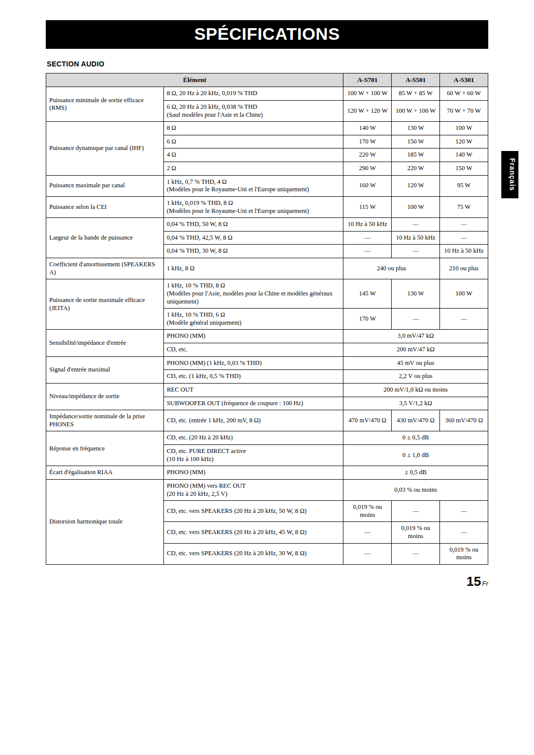SPÉCIFICATIONS
SECTION AUDIO
| Élément | A-S701 | A-S501 | A-S301 |
| --- | --- | --- | --- |
| Puissance minimale de sortie efficace (RMS) | 8 Ω, 20 Hz à 20 kHz, 0,019 % THD | 100 W + 100 W | 85 W + 85 W | 60 W + 60 W |
| 6 Ω, 20 Hz à 20 kHz, 0,038 % THD (Sauf modèles pour l'Asie et la Chine) | 120 W + 120 W | 100 W + 100 W | 70 W + 70 W |
| Puissance dynamique par canal (IHF) | 8 Ω | 140 W | 130 W | 100 W |
| 6 Ω | 170 W | 150 W | 120 W |
| 4 Ω | 220 W | 185 W | 140 W |
| 2 Ω | 290 W | 220 W | 150 W |
| Puissance maximale par canal | 1 kHz, 0,7 % THD, 4 Ω (Modèles pour le Royaume-Uni et l'Europe uniquement) | 160 W | 120 W | 95 W |
| Puissance selon la CEI | 1 kHz, 0,019 % THD, 8 Ω (Modèles pour le Royaume-Uni et l'Europe uniquement) | 115 W | 100 W | 75 W |
| Largeur de la bande de puissance | 0,04 % THD, 50 W, 8 Ω | 10 Hz à 50 kHz | — | — |
| 0,04 % THD, 42,5 W, 8 Ω | — | 10 Hz à 50 kHz | — |
| 0,04 % THD, 30 W, 8 Ω | — | — | 10 Hz à 50 kHz |
| Coefficient d'amortissement (SPEAKERS A) | 1 kHz, 8 Ω | 240 ou plus | 210 ou plus |
| Puissance de sortie maximale efficace (JEITA) | 1 kHz, 10 % THD, 8 Ω (Modèles pour l'Asie, modèles pour la Chine et modèles généraux uniquement) | 145 W | 130 W | 100 W |
| 1 kHz, 10 % THD, 6 Ω (Modèle général uniquement) | 170 W | — | — |
| Sensibilité/impédance d'entrée | PHONO (MM) | 3,0 mV/47 kΩ |
| CD, etc. | 200 mV/47 kΩ |
| Signal d'entrée maximal | PHONO (MM) (1 kHz, 0,03 % THD) | 45 mV ou plus |
| CD, etc. (1 kHz, 0,5 % THD) | 2,2 V ou plus |
| Niveau/impédance de sortie | REC OUT | 200 mV/1,0 kΩ ou moins |
| SUBWOOFER OUT (fréquence de coupure : 100 Hz) | 3,5 V/1,2 kΩ |
| Impédance/sortie nominale de la prise PHONES | CD, etc. (entrée 1 kHz, 200 mV, 8 Ω) | 470 mV/470 Ω | 430 mV/470 Ω | 360 mV/470 Ω |
| Réponse en fréquence | CD, etc. (20 Hz à 20 kHz) | 0 ± 0,5 dB |
| CD, etc. PURE DIRECT active (10 Hz à 100 kHz) | 0 ± 1,0 dB |
| Écart d'égalisation RIAA | PHONO (MM) | ± 0,5 dB |
| Distorsion harmonique totale | PHONO (MM) vers REC OUT (20 Hz à 20 kHz, 2,5 V) | 0,03 % ou moins |
| CD, etc. vers SPEAKERS (20 Hz à 20 kHz, 50 W, 8 Ω) | 0,019 % ou moins | — | — |
| CD, etc. vers SPEAKERS (20 Hz à 20 kHz, 45 W, 8 Ω) | — | 0,019 % ou moins | — |
| CD, etc. vers SPEAKERS (20 Hz à 20 kHz, 30 W, 8 Ω) | — | — | 0,019 % ou moins |
Français
15 Fr